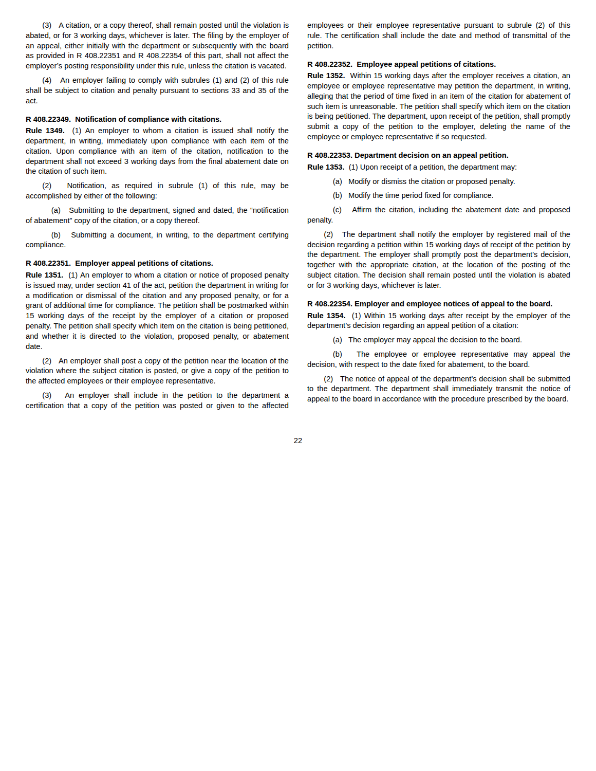(3) A citation, or a copy thereof, shall remain posted until the violation is abated, or for 3 working days, whichever is later. The filing by the employer of an appeal, either initially with the department or subsequently with the board as provided in R 408.22351 and R 408.22354 of this part, shall not affect the employer’s posting responsibility under this rule, unless the citation is vacated.
(4) An employer failing to comply with subrules (1) and (2) of this rule shall be subject to citation and penalty pursuant to sections 33 and 35 of the act.
R 408.22349. Notification of compliance with citations.
Rule 1349. (1) An employer to whom a citation is issued shall notify the department, in writing, immediately upon compliance with each item of the citation. Upon compliance with an item of the citation, notification to the department shall not exceed 3 working days from the final abatement date on the citation of such item.
(2) Notification, as required in subrule (1) of this rule, may be accomplished by either of the following:
(a) Submitting to the department, signed and dated, the “notification of abatement” copy of the citation, or a copy thereof.
(b) Submitting a document, in writing, to the department certifying compliance.
R 408.22351. Employer appeal petitions of citations.
Rule 1351. (1) An employer to whom a citation or notice of proposed penalty is issued may, under section 41 of the act, petition the department in writing for a modification or dismissal of the citation and any proposed penalty, or for a grant of additional time for compliance. The petition shall be postmarked within 15 working days of the receipt by the employer of a citation or proposed penalty. The petition shall specify which item on the citation is being petitioned, and whether it is directed to the violation, proposed penalty, or abatement date.
(2) An employer shall post a copy of the petition near the location of the violation where the subject citation is posted, or give a copy of the petition to the affected employees or their employee representative.
(3) An employer shall include in the petition to the department a certification that a copy of the petition was posted or given to the affected employees or their employee representative pursuant to subrule (2) of this rule. The certification shall include the date and method of transmittal of the petition.
R 408.22352. Employee appeal petitions of citations.
Rule 1352. Within 15 working days after the employer receives a citation, an employee or employee representative may petition the department, in writing, alleging that the period of time fixed in an item of the citation for abatement of such item is unreasonable. The petition shall specify which item on the citation is being petitioned. The department, upon receipt of the petition, shall promptly submit a copy of the petition to the employer, deleting the name of the employee or employee representative if so requested.
R 408.22353. Department decision on an appeal petition.
Rule 1353. (1) Upon receipt of a petition, the department may:
(a) Modify or dismiss the citation or proposed penalty.
(b) Modify the time period fixed for compliance.
(c) Affirm the citation, including the abatement date and proposed penalty.
(2) The department shall notify the employer by registered mail of the decision regarding a petition within 15 working days of receipt of the petition by the department. The employer shall promptly post the department’s decision, together with the appropriate citation, at the location of the posting of the subject citation. The decision shall remain posted until the violation is abated or for 3 working days, whichever is later.
R 408.22354. Employer and employee notices of appeal to the board.
Rule 1354. (1) Within 15 working days after receipt by the employer of the department’s decision regarding an appeal petition of a citation:
(a) The employer may appeal the decision to the board.
(b) The employee or employee representative may appeal the decision, with respect to the date fixed for abatement, to the board.
(2) The notice of appeal of the department’s decision shall be submitted to the department. The department shall immediately transmit the notice of appeal to the board in accordance with the procedure prescribed by the board.
22